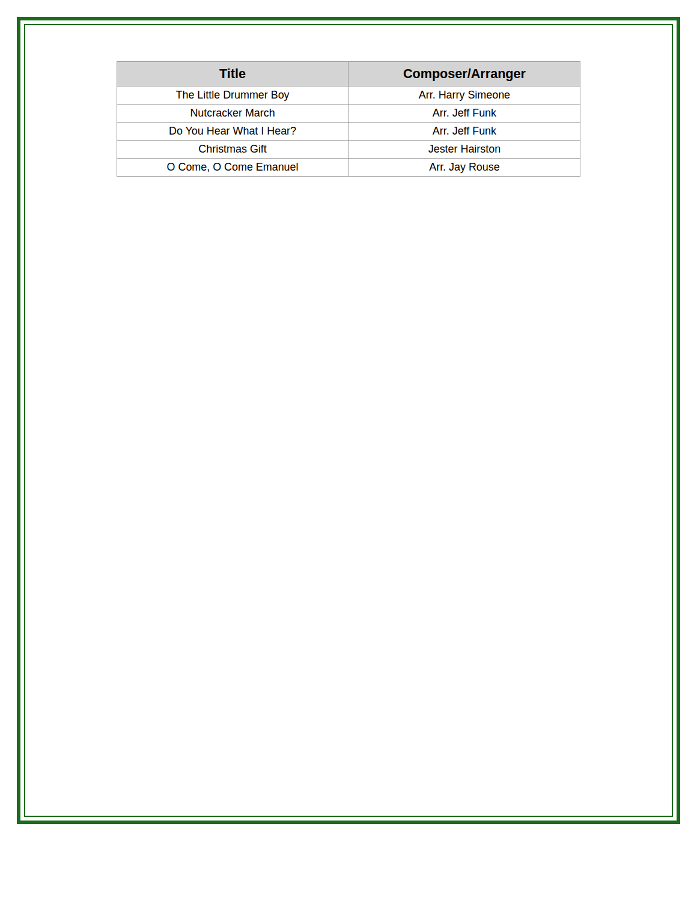| Title | Composer/Arranger |
| --- | --- |
| The Little Drummer Boy | Arr. Harry Simeone |
| Nutcracker March | Arr. Jeff Funk |
| Do You Hear What I Hear? | Arr. Jeff Funk |
| Christmas Gift | Jester Hairston |
| O Come, O Come Emanuel | Arr. Jay Rouse |